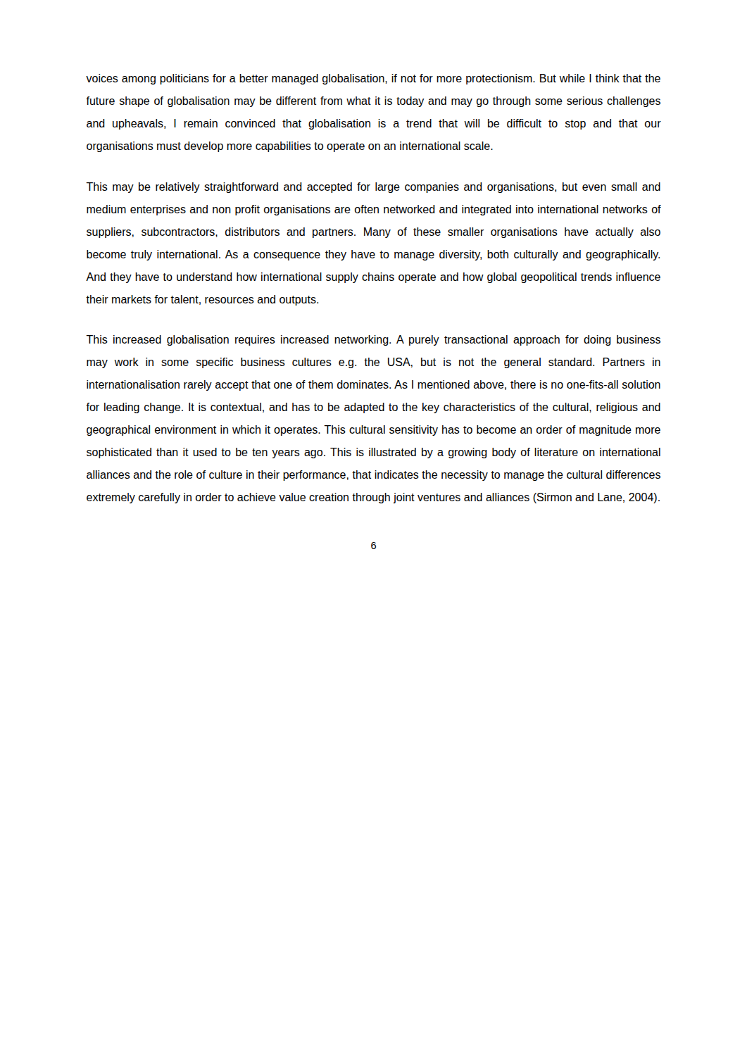voices among politicians for a better managed globalisation, if not for more protectionism. But while I think that the future shape of globalisation may be different from what it is today and may go through some serious challenges and upheavals, I remain convinced that globalisation is a trend that will be difficult to stop and that our organisations must develop more capabilities to operate on an international scale.
This may be relatively straightforward and accepted for large companies and organisations, but even small and medium enterprises and non profit organisations are often networked and integrated into international networks of suppliers, subcontractors, distributors and partners. Many of these smaller organisations have actually also become truly international. As a consequence they have to manage diversity, both culturally and geographically. And they have to understand how international supply chains operate and how global geopolitical trends influence their markets for talent, resources and outputs.
This increased globalisation requires increased networking. A purely transactional approach for doing business may work in some specific business cultures e.g. the USA, but is not the general standard. Partners in internationalisation rarely accept that one of them dominates. As I mentioned above, there is no one-fits-all solution for leading change. It is contextual, and has to be adapted to the key characteristics of the cultural, religious and geographical environment in which it operates. This cultural sensitivity has to become an order of magnitude more sophisticated than it used to be ten years ago. This is illustrated by a growing body of literature on international alliances and the role of culture in their performance, that indicates the necessity to manage the cultural differences extremely carefully in order to achieve value creation through joint ventures and alliances (Sirmon and Lane, 2004).
6